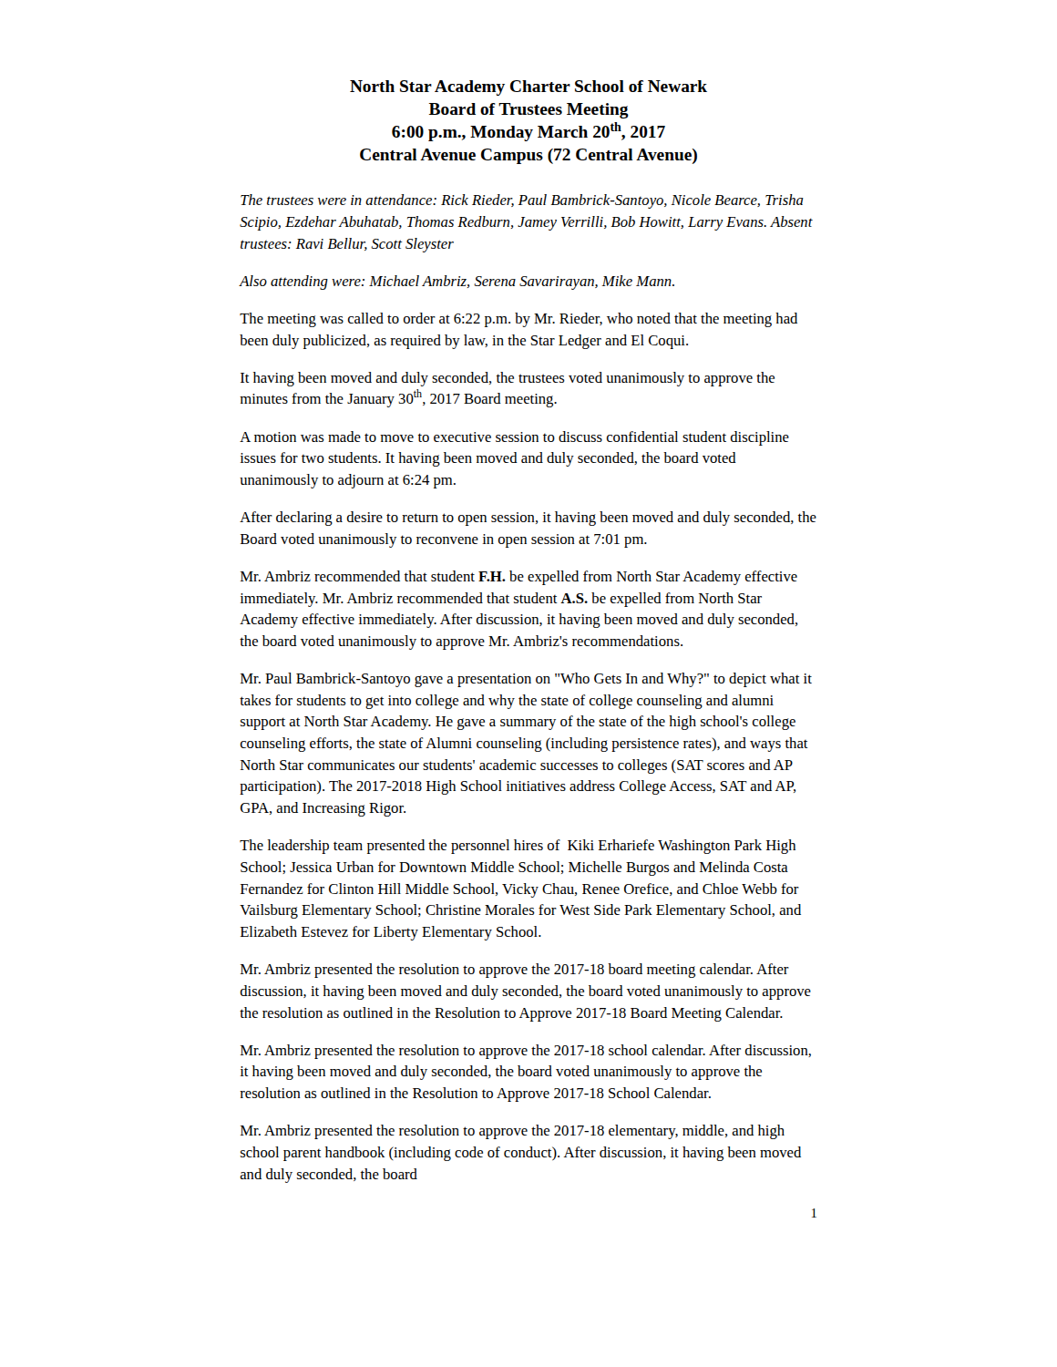North Star Academy Charter School of Newark Board of Trustees Meeting 6:00 p.m., Monday March 20th, 2017 Central Avenue Campus (72 Central Avenue)
The trustees were in attendance: Rick Rieder, Paul Bambrick-Santoyo, Nicole Bearce, Trisha Scipio, Ezdehar Abuhatab, Thomas Redburn, Jamey Verrilli, Bob Howitt, Larry Evans. Absent trustees: Ravi Bellur, Scott Sleyster
Also attending were: Michael Ambriz, Serena Savarirayan, Mike Mann.
The meeting was called to order at 6:22 p.m. by Mr. Rieder, who noted that the meeting had been duly publicized, as required by law, in the Star Ledger and El Coqui.
It having been moved and duly seconded, the trustees voted unanimously to approve the minutes from the January 30th, 2017 Board meeting.
A motion was made to move to executive session to discuss confidential student discipline issues for two students. It having been moved and duly seconded, the board voted unanimously to adjourn at 6:24 pm.
After declaring a desire to return to open session, it having been moved and duly seconded, the Board voted unanimously to reconvene in open session at 7:01 pm.
Mr. Ambriz recommended that student F.H. be expelled from North Star Academy effective immediately. Mr. Ambriz recommended that student A.S. be expelled from North Star Academy effective immediately. After discussion, it having been moved and duly seconded, the board voted unanimously to approve Mr. Ambriz's recommendations.
Mr. Paul Bambrick-Santoyo gave a presentation on "Who Gets In and Why?" to depict what it takes for students to get into college and why the state of college counseling and alumni support at North Star Academy. He gave a summary of the state of the high school's college counseling efforts, the state of Alumni counseling (including persistence rates), and ways that North Star communicates our students' academic successes to colleges (SAT scores and AP participation). The 2017-2018 High School initiatives address College Access, SAT and AP, GPA, and Increasing Rigor.
The leadership team presented the personnel hires of Kiki Erhariefe Washington Park High School; Jessica Urban for Downtown Middle School; Michelle Burgos and Melinda Costa Fernandez for Clinton Hill Middle School, Vicky Chau, Renee Orefice, and Chloe Webb for Vailsburg Elementary School; Christine Morales for West Side Park Elementary School, and Elizabeth Estevez for Liberty Elementary School.
Mr. Ambriz presented the resolution to approve the 2017-18 board meeting calendar. After discussion, it having been moved and duly seconded, the board voted unanimously to approve the resolution as outlined in the Resolution to Approve 2017-18 Board Meeting Calendar.
Mr. Ambriz presented the resolution to approve the 2017-18 school calendar. After discussion, it having been moved and duly seconded, the board voted unanimously to approve the resolution as outlined in the Resolution to Approve 2017-18 School Calendar.
Mr. Ambriz presented the resolution to approve the 2017-18 elementary, middle, and high school parent handbook (including code of conduct). After discussion, it having been moved and duly seconded, the board
1